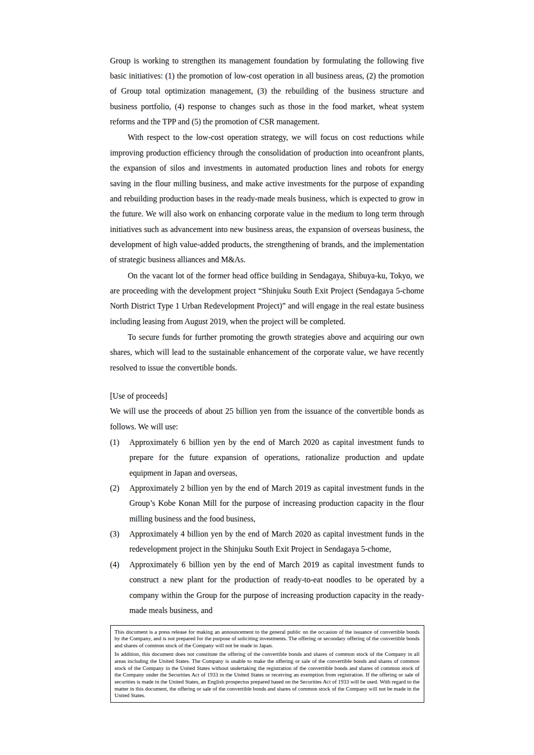Group is working to strengthen its management foundation by formulating the following five basic initiatives: (1) the promotion of low-cost operation in all business areas, (2) the promotion of Group total optimization management, (3) the rebuilding of the business structure and business portfolio, (4) response to changes such as those in the food market, wheat system reforms and the TPP and (5) the promotion of CSR management.
With respect to the low-cost operation strategy, we will focus on cost reductions while improving production efficiency through the consolidation of production into oceanfront plants, the expansion of silos and investments in automated production lines and robots for energy saving in the flour milling business, and make active investments for the purpose of expanding and rebuilding production bases in the ready-made meals business, which is expected to grow in the future. We will also work on enhancing corporate value in the medium to long term through initiatives such as advancement into new business areas, the expansion of overseas business, the development of high value-added products, the strengthening of brands, and the implementation of strategic business alliances and M&As.
On the vacant lot of the former head office building in Sendagaya, Shibuya-ku, Tokyo, we are proceeding with the development project “Shinjuku South Exit Project (Sendagaya 5-chome North District Type 1 Urban Redevelopment Project)” and will engage in the real estate business including leasing from August 2019, when the project will be completed.
To secure funds for further promoting the growth strategies above and acquiring our own shares, which will lead to the sustainable enhancement of the corporate value, we have recently resolved to issue the convertible bonds.
[Use of proceeds]
We will use the proceeds of about 25 billion yen from the issuance of the convertible bonds as follows. We will use:
(1) Approximately 6 billion yen by the end of March 2020 as capital investment funds to prepare for the future expansion of operations, rationalize production and update equipment in Japan and overseas,
(2) Approximately 2 billion yen by the end of March 2019 as capital investment funds in the Group’s Kobe Konan Mill for the purpose of increasing production capacity in the flour milling business and the food business,
(3) Approximately 4 billion yen by the end of March 2020 as capital investment funds in the redevelopment project in the Shinjuku South Exit Project in Sendagaya 5-chome,
(4) Approximately 6 billion yen by the end of March 2019 as capital investment funds to construct a new plant for the production of ready-to-eat noodles to be operated by a company within the Group for the purpose of increasing production capacity in the ready-made meals business, and
This document is a press release for making an announcement to the general public on the occasion of the issuance of convertible bonds by the Company, and is not prepared for the purpose of soliciting investments. The offering or secondary offering of the convertible bonds and shares of common stock of the Company will not be made in Japan.
In addition, this document does not constitute the offering of the convertible bonds and shares of common stock of the Company in all areas including the United States. The Company is unable to make the offering or sale of the convertible bonds and shares of common stock of the Company in the United States without undertaking the registration of the convertible bonds and shares of common stock of the Company under the Securities Act of 1933 in the United States or receiving an exemption from registration. If the offering or sale of securities is made in the United States, an English prospectus prepared based on the Securities Act of 1933 will be used. With regard to the matter in this document, the offering or sale of the convertible bonds and shares of common stock of the Company will not be made in the United States.